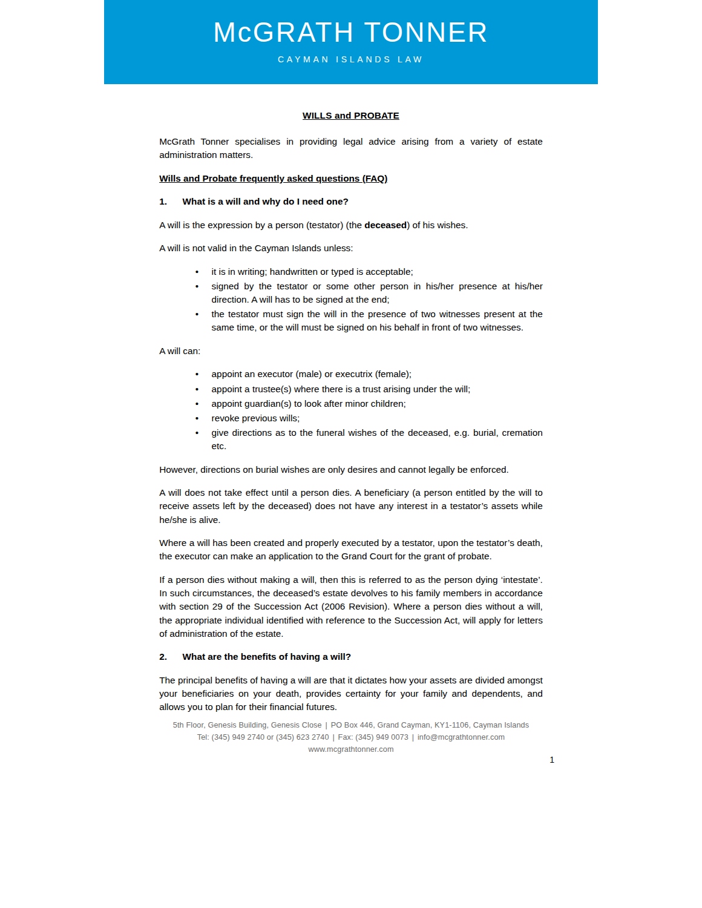Mc GRATH TONNER
CAYMAN ISLANDS LAW
WILLS and PROBATE
McGrath Tonner specialises in providing legal advice arising from a variety of estate administration matters.
Wills and Probate frequently asked questions (FAQ)
1. What is a will and why do I need one?
A will is the expression by a person (testator) (the deceased) of his wishes.
A will is not valid in the Cayman Islands unless:
it is in writing; handwritten or typed is acceptable;
signed by the testator or some other person in his/her presence at his/her direction. A will has to be signed at the end;
the testator must sign the will in the presence of two witnesses present at the same time, or the will must be signed on his behalf in front of two witnesses.
A will can:
appoint an executor (male) or executrix (female);
appoint a trustee(s) where there is a trust arising under the will;
appoint guardian(s) to look after minor children;
revoke previous wills;
give directions as to the funeral wishes of the deceased, e.g. burial, cremation etc.
However, directions on burial wishes are only desires and cannot legally be enforced.
A will does not take effect until a person dies. A beneficiary (a person entitled by the will to receive assets left by the deceased) does not have any interest in a testator’s assets while he/she is alive.
Where a will has been created and properly executed by a testator, upon the testator’s death, the executor can make an application to the Grand Court for the grant of probate.
If a person dies without making a will, then this is referred to as the person dying ‘intestate’. In such circumstances, the deceased’s estate devolves to his family members in accordance with section 29 of the Succession Act (2006 Revision). Where a person dies without a will, the appropriate individual identified with reference to the Succession Act, will apply for letters of administration of the estate.
2. What are the benefits of having a will?
The principal benefits of having a will are that it dictates how your assets are divided amongst your beneficiaries on your death, provides certainty for your family and dependents, and allows you to plan for their financial futures.
5th Floor, Genesis Building, Genesis Close|PO Box 446, Grand Cayman, KY1-1106, Cayman Islands
Tel: (345) 949 2740 or (345) 623 2740|Fax: (345) 949 0073|info@mcgrathtonner.com
www.mcgrathtonner.com
1